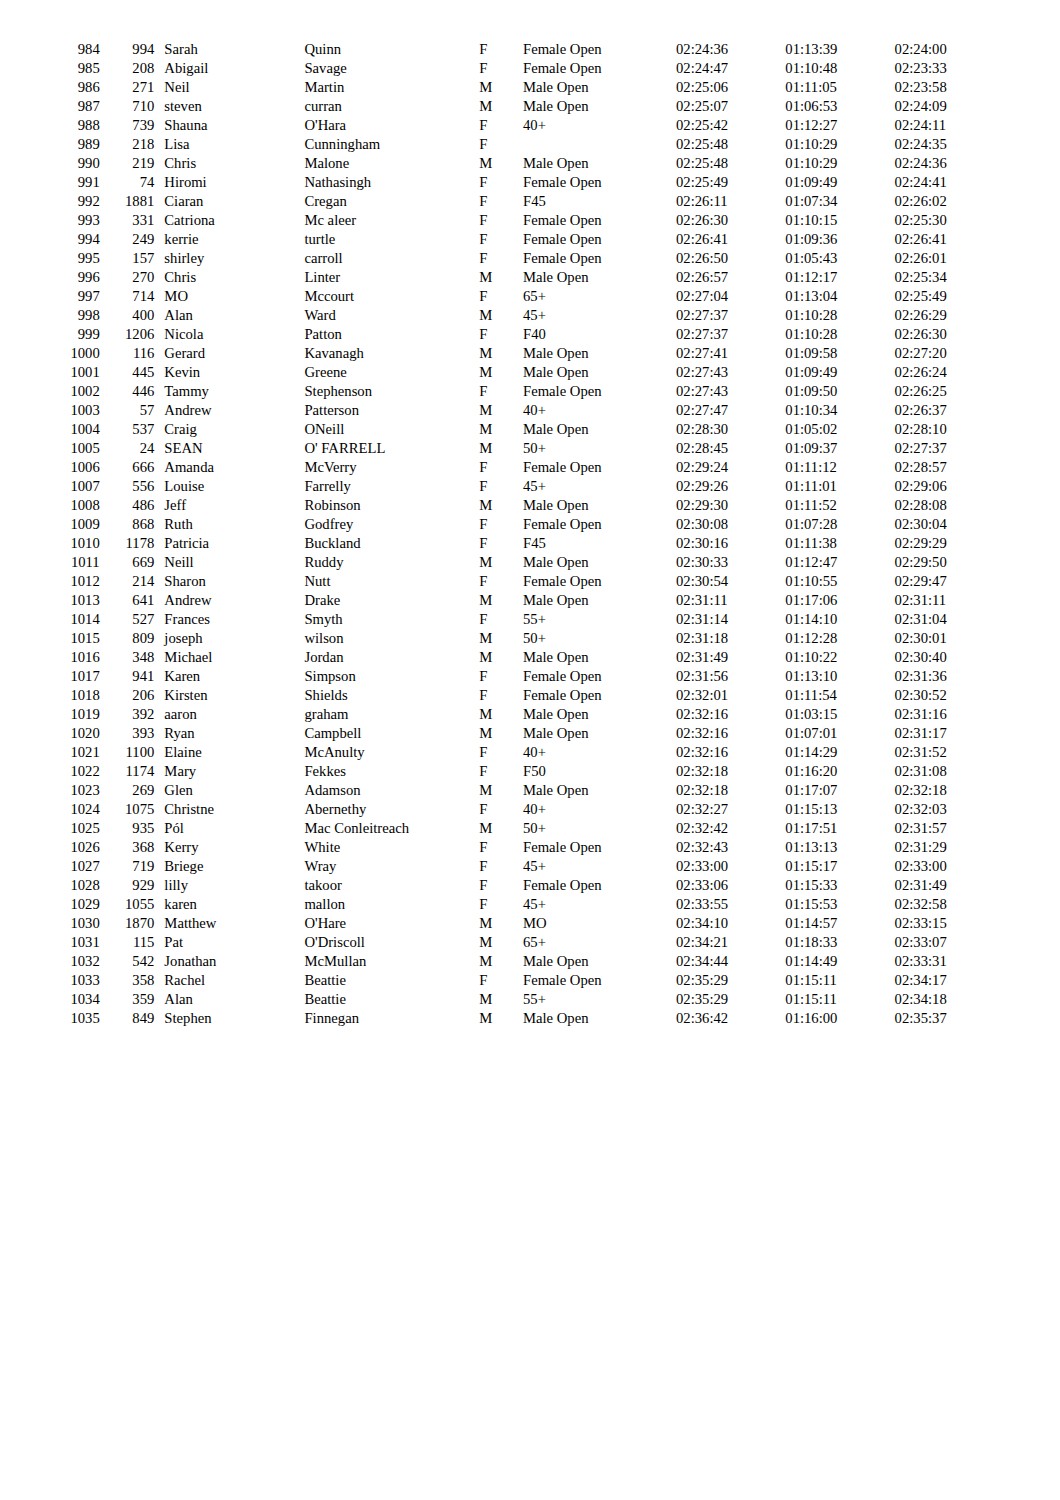| 984 | 994 | Sarah | Quinn | F | Female Open | 02:24:36 | 01:13:39 | 02:24:00 |
| 985 | 208 | Abigail | Savage | F | Female Open | 02:24:47 | 01:10:48 | 02:23:33 |
| 986 | 271 | Neil | Martin | M | Male Open | 02:25:06 | 01:11:05 | 02:23:58 |
| 987 | 710 | steven | curran | M | Male Open | 02:25:07 | 01:06:53 | 02:24:09 |
| 988 | 739 | Shauna | O'Hara | F | 40+ | 02:25:42 | 01:12:27 | 02:24:11 |
| 989 | 218 | Lisa | Cunningham | F | | 02:25:48 | 01:10:29 | 02:24:35 |
| 990 | 219 | Chris | Malone | M | Male Open | 02:25:48 | 01:10:29 | 02:24:36 |
| 991 | 74 | Hiromi | Nathasingh | F | Female Open | 02:25:49 | 01:09:49 | 02:24:41 |
| 992 | 1881 | Ciaran | Cregan | F | F45 | 02:26:11 | 01:07:34 | 02:26:02 |
| 993 | 331 | Catriona | Mc aleer | F | Female Open | 02:26:30 | 01:10:15 | 02:25:30 |
| 994 | 249 | kerrie | turtle | F | Female Open | 02:26:41 | 01:09:36 | 02:26:41 |
| 995 | 157 | shirley | carroll | F | Female Open | 02:26:50 | 01:05:43 | 02:26:01 |
| 996 | 270 | Chris | Linter | M | Male Open | 02:26:57 | 01:12:17 | 02:25:34 |
| 997 | 714 | MO | Mccourt | F | 65+ | 02:27:04 | 01:13:04 | 02:25:49 |
| 998 | 400 | Alan | Ward | M | 45+ | 02:27:37 | 01:10:28 | 02:26:29 |
| 999 | 1206 | Nicola | Patton | F | F40 | 02:27:37 | 01:10:28 | 02:26:30 |
| 1000 | 116 | Gerard | Kavanagh | M | Male Open | 02:27:41 | 01:09:58 | 02:27:20 |
| 1001 | 445 | Kevin | Greene | M | Male Open | 02:27:43 | 01:09:49 | 02:26:24 |
| 1002 | 446 | Tammy | Stephenson | F | Female Open | 02:27:43 | 01:09:50 | 02:26:25 |
| 1003 | 57 | Andrew | Patterson | M | 40+ | 02:27:47 | 01:10:34 | 02:26:37 |
| 1004 | 537 | Craig | ONeill | M | Male Open | 02:28:30 | 01:05:02 | 02:28:10 |
| 1005 | 24 | SEAN | O' FARRELL | M | 50+ | 02:28:45 | 01:09:37 | 02:27:37 |
| 1006 | 666 | Amanda | McVerry | F | Female Open | 02:29:24 | 01:11:12 | 02:28:57 |
| 1007 | 556 | Louise | Farrelly | F | 45+ | 02:29:26 | 01:11:01 | 02:29:06 |
| 1008 | 486 | Jeff | Robinson | M | Male Open | 02:29:30 | 01:11:52 | 02:28:08 |
| 1009 | 868 | Ruth | Godfrey | F | Female Open | 02:30:08 | 01:07:28 | 02:30:04 |
| 1010 | 1178 | Patricia | Buckland | F | F45 | 02:30:16 | 01:11:38 | 02:29:29 |
| 1011 | 669 | Neill | Ruddy | M | Male Open | 02:30:33 | 01:12:47 | 02:29:50 |
| 1012 | 214 | Sharon | Nutt | F | Female Open | 02:30:54 | 01:10:55 | 02:29:47 |
| 1013 | 641 | Andrew | Drake | M | Male Open | 02:31:11 | 01:17:06 | 02:31:11 |
| 1014 | 527 | Frances | Smyth | F | 55+ | 02:31:14 | 01:14:10 | 02:31:04 |
| 1015 | 809 | joseph | wilson | M | 50+ | 02:31:18 | 01:12:28 | 02:30:01 |
| 1016 | 348 | Michael | Jordan | M | Male Open | 02:31:49 | 01:10:22 | 02:30:40 |
| 1017 | 941 | Karen | Simpson | F | Female Open | 02:31:56 | 01:13:10 | 02:31:36 |
| 1018 | 206 | Kirsten | Shields | F | Female Open | 02:32:01 | 01:11:54 | 02:30:52 |
| 1019 | 392 | aaron | graham | M | Male Open | 02:32:16 | 01:03:15 | 02:31:16 |
| 1020 | 393 | Ryan | Campbell | M | Male Open | 02:32:16 | 01:07:01 | 02:31:17 |
| 1021 | 1100 | Elaine | McAnulty | F | 40+ | 02:32:16 | 01:14:29 | 02:31:52 |
| 1022 | 1174 | Mary | Fekkes | F | F50 | 02:32:18 | 01:16:20 | 02:31:08 |
| 1023 | 269 | Glen | Adamson | M | Male Open | 02:32:18 | 01:17:07 | 02:32:18 |
| 1024 | 1075 | Christne | Abernethy | F | 40+ | 02:32:27 | 01:15:13 | 02:32:03 |
| 1025 | 935 | Pól | Mac Conleitreach | M | 50+ | 02:32:42 | 01:17:51 | 02:31:57 |
| 1026 | 368 | Kerry | White | F | Female Open | 02:32:43 | 01:13:13 | 02:31:29 |
| 1027 | 719 | Briege | Wray | F | 45+ | 02:33:00 | 01:15:17 | 02:33:00 |
| 1028 | 929 | lilly | takoor | F | Female Open | 02:33:06 | 01:15:33 | 02:31:49 |
| 1029 | 1055 | karen | mallon | F | 45+ | 02:33:55 | 01:15:53 | 02:32:58 |
| 1030 | 1870 | Matthew | O'Hare | M | MO | 02:34:10 | 01:14:57 | 02:33:15 |
| 1031 | 115 | Pat | O'Driscoll | M | 65+ | 02:34:21 | 01:18:33 | 02:33:07 |
| 1032 | 542 | Jonathan | McMullan | M | Male Open | 02:34:44 | 01:14:49 | 02:33:31 |
| 1033 | 358 | Rachel | Beattie | F | Female Open | 02:35:29 | 01:15:11 | 02:34:17 |
| 1034 | 359 | Alan | Beattie | M | 55+ | 02:35:29 | 01:15:11 | 02:34:18 |
| 1035 | 849 | Stephen | Finnegan | M | Male Open | 02:36:42 | 01:16:00 | 02:35:37 |